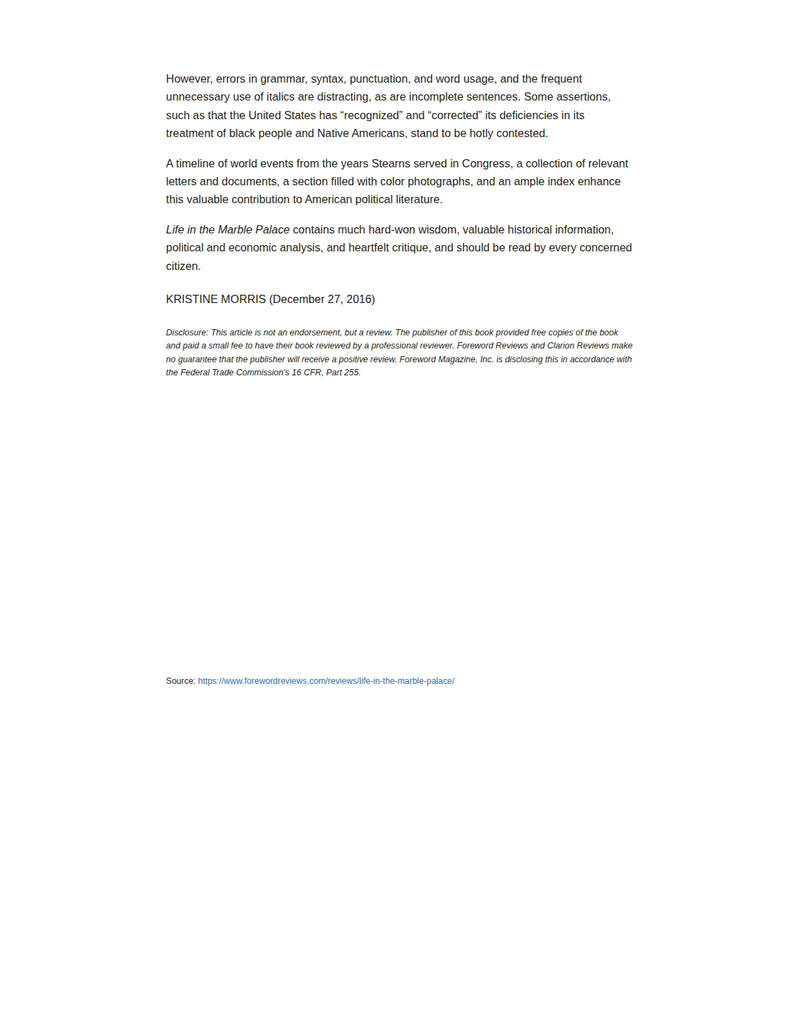However, errors in grammar, syntax, punctuation, and word usage, and the frequent unnecessary use of italics are distracting, as are incomplete sentences. Some assertions, such as that the United States has “recognized” and “corrected” its deficiencies in its treatment of black people and Native Americans, stand to be hotly contested.
A timeline of world events from the years Stearns served in Congress, a collection of relevant letters and documents, a section filled with color photographs, and an ample index enhance this valuable contribution to American political literature.
Life in the Marble Palace contains much hard-won wisdom, valuable historical information, political and economic analysis, and heartfelt critique, and should be read by every concerned citizen.
KRISTINE MORRIS (December 27, 2016)
Disclosure: This article is not an endorsement, but a review. The publisher of this book provided free copies of the book and paid a small fee to have their book reviewed by a professional reviewer. Foreword Reviews and Clarion Reviews make no guarantee that the publisher will receive a positive review. Foreword Magazine, Inc. is disclosing this in accordance with the Federal Trade Commission’s 16 CFR, Part 255.
Source: https://www.forewordreviews.com/reviews/life-in-the-marble-palace/